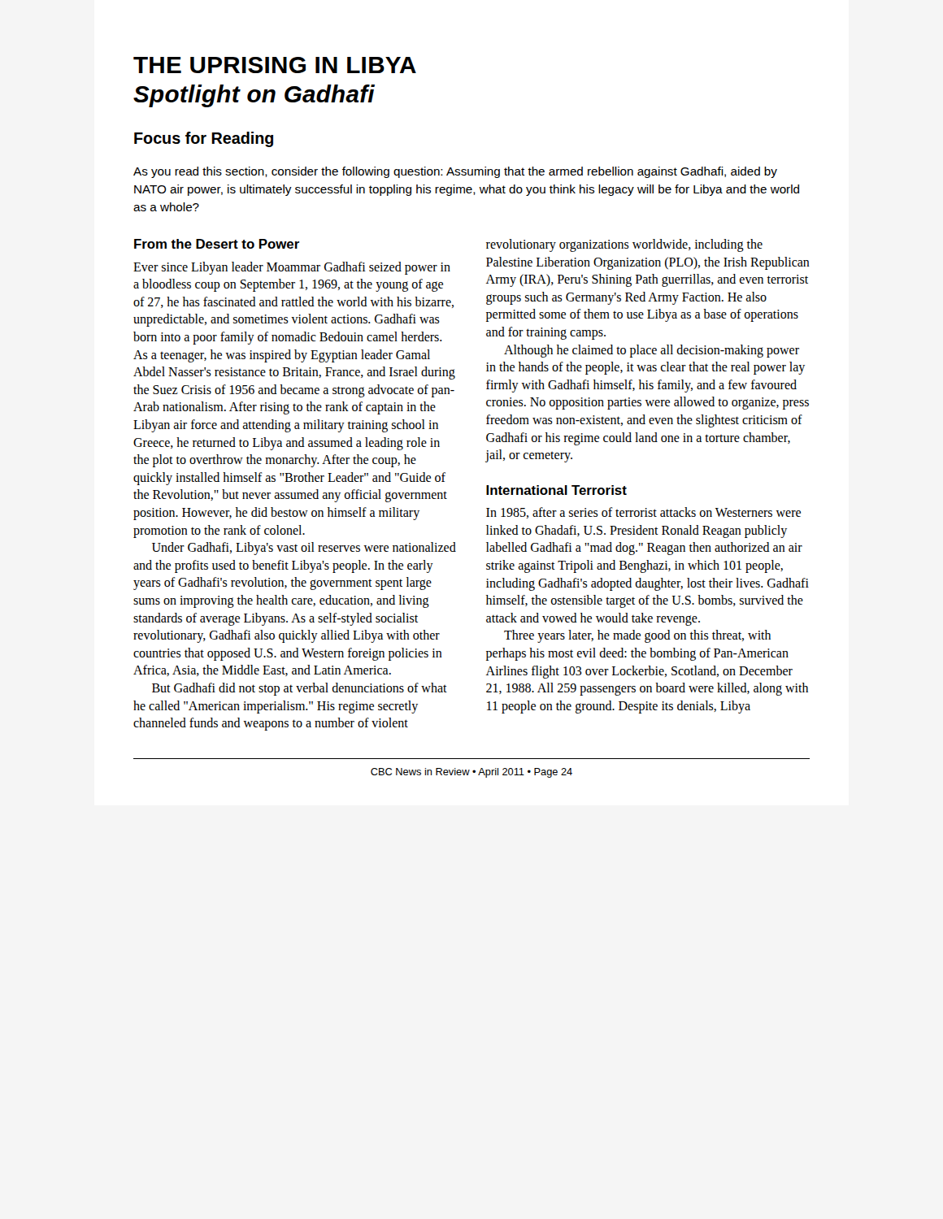THE UPRISING IN LIBYASpotlight on Gadhafi
Focus for Reading
As you read this section, consider the following question: Assuming that the armed rebellion against Gadhafi, aided by NATO air power, is ultimately successful in toppling his regime, what do you think his legacy will be for Libya and the world as a whole?
From the Desert to Power
Ever since Libyan leader Moammar Gadhafi seized power in a bloodless coup on September 1, 1969, at the young of age of 27, he has fascinated and rattled the world with his bizarre, unpredictable, and sometimes violent actions. Gadhafi was born into a poor family of nomadic Bedouin camel herders. As a teenager, he was inspired by Egyptian leader Gamal Abdel Nasser's resistance to Britain, France, and Israel during the Suez Crisis of 1956 and became a strong advocate of pan-Arab nationalism. After rising to the rank of captain in the Libyan air force and attending a military training school in Greece, he returned to Libya and assumed a leading role in the plot to overthrow the monarchy. After the coup, he quickly installed himself as "Brother Leader" and "Guide of the Revolution," but never assumed any official government position. However, he did bestow on himself a military promotion to the rank of colonel.
Under Gadhafi, Libya's vast oil reserves were nationalized and the profits used to benefit Libya's people. In the early years of Gadhafi's revolution, the government spent large sums on improving the health care, education, and living standards of average Libyans. As a self-styled socialist revolutionary, Gadhafi also quickly allied Libya with other countries that opposed U.S. and Western foreign policies in Africa, Asia, the Middle East, and Latin America.
But Gadhafi did not stop at verbal denunciations of what he called "American imperialism." His regime secretly channeled funds and weapons to a number of violent revolutionary organizations worldwide, including the Palestine Liberation Organization (PLO), the Irish Republican Army (IRA), Peru's Shining Path guerrillas, and even terrorist groups such as Germany's Red Army Faction. He also permitted some of them to use Libya as a base of operations and for training camps.
Although he claimed to place all decision-making power in the hands of the people, it was clear that the real power lay firmly with Gadhafi himself, his family, and a few favoured cronies. No opposition parties were allowed to organize, press freedom was non-existent, and even the slightest criticism of Gadhafi or his regime could land one in a torture chamber, jail, or cemetery.
International Terrorist
In 1985, after a series of terrorist attacks on Westerners were linked to Ghadafi, U.S. President Ronald Reagan publicly labelled Gadhafi a "mad dog." Reagan then authorized an air strike against Tripoli and Benghazi, in which 101 people, including Gadhafi's adopted daughter, lost their lives. Gadhafi himself, the ostensible target of the U.S. bombs, survived the attack and vowed he would take revenge.
Three years later, he made good on this threat, with perhaps his most evil deed: the bombing of Pan-American Airlines flight 103 over Lockerbie, Scotland, on December 21, 1988. All 259 passengers on board were killed, along with 11 people on the ground. Despite its denials, Libya
CBC News in Review • April 2011 • Page 24